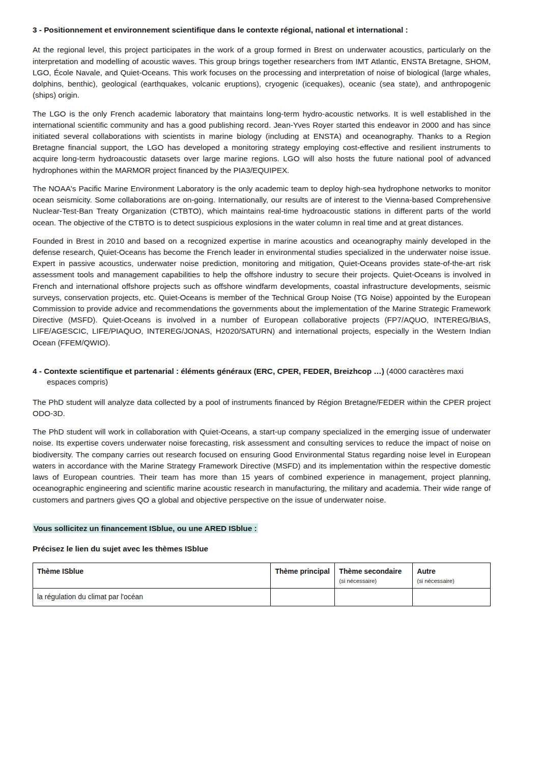3 - Positionnement et environnement scientifique dans le contexte régional, national et international :
At the regional level, this project participates in the work of a group formed in Brest on underwater acoustics, particularly on the interpretation and modelling of acoustic waves. This group brings together researchers from IMT Atlantic, ENSTA Bretagne, SHOM, LGO, École Navale, and Quiet-Oceans. This work focuses on the processing and interpretation of noise of biological (large whales, dolphins, benthic), geological (earthquakes, volcanic eruptions), cryogenic (icequakes), oceanic (sea state), and anthropogenic (ships) origin.
The LGO is the only French academic laboratory that maintains long-term hydro-acoustic networks. It is well established in the international scientific community and has a good publishing record. Jean-Yves Royer started this endeavor in 2000 and has since initiated several collaborations with scientists in marine biology (including at ENSTA) and oceanography. Thanks to a Region Bretagne financial support, the LGO has developed a monitoring strategy employing cost-effective and resilient instruments to acquire long-term hydroacoustic datasets over large marine regions. LGO will also hosts the future national pool of advanced hydrophones within the MARMOR project financed by the PIA3/EQUIPEX.
The NOAA's Pacific Marine Environment Laboratory is the only academic team to deploy high-sea hydrophone networks to monitor ocean seismicity. Some collaborations are on-going. Internationally, our results are of interest to the Vienna-based Comprehensive Nuclear-Test-Ban Treaty Organization (CTBTO), which maintains real-time hydroacoustic stations in different parts of the world ocean. The objective of the CTBTO is to detect suspicious explosions in the water column in real time and at great distances.
Founded in Brest in 2010 and based on a recognized expertise in marine acoustics and oceanography mainly developed in the defense research, Quiet-Oceans has become the French leader in environmental studies specialized in the underwater noise issue. Expert in passive acoustics, underwater noise prediction, monitoring and mitigation, Quiet-Oceans provides state-of-the-art risk assessment tools and management capabilities to help the offshore industry to secure their projects. Quiet-Oceans is involved in French and international offshore projects such as offshore windfarm developments, coastal infrastructure developments, seismic surveys, conservation projects, etc. Quiet-Oceans is member of the Technical Group Noise (TG Noise) appointed by the European Commission to provide advice and recommendations the governments about the implementation of the Marine Strategic Framework Directive (MSFD). Quiet-Oceans is involved in a number of European collaborative projects (FP7/AQUO, INTEREG/BIAS, LIFE/AGESCIC, LIFE/PIAQUO, INTEREG/JONAS, H2020/SATURN) and international projects, especially in the Western Indian Ocean (FFEM/QWIO).
4 - Contexte scientifique et partenarial : éléments généraux (ERC, CPER, FEDER, Breizhcop …) (4000 caractères maxi espaces compris)
The PhD student will analyze data collected by a pool of instruments financed by Région Bretagne/FEDER within the CPER project ODO-3D.
The PhD student will work in collaboration with Quiet-Oceans, a start-up company specialized in the emerging issue of underwater noise. Its expertise covers underwater noise forecasting, risk assessment and consulting services to reduce the impact of noise on biodiversity. The company carries out research focused on ensuring Good Environmental Status regarding noise level in European waters in accordance with the Marine Strategy Framework Directive (MSFD) and its implementation within the respective domestic laws of European countries. Their team has more than 15 years of combined experience in management, project planning, oceanographic engineering and scientific marine acoustic research in manufacturing, the military and academia. Their wide range of customers and partners gives QO a global and objective perspective on the issue of underwater noise.
Vous sollicitez un financement ISblue, ou une ARED ISblue :
Précisez le lien du sujet avec les thèmes ISblue
| Thème ISblue | Thème principal | Thème secondaire (si nécessaire) | Autre (si nécessaire) |
| --- | --- | --- | --- |
| la régulation du climat par l'océan | | | |